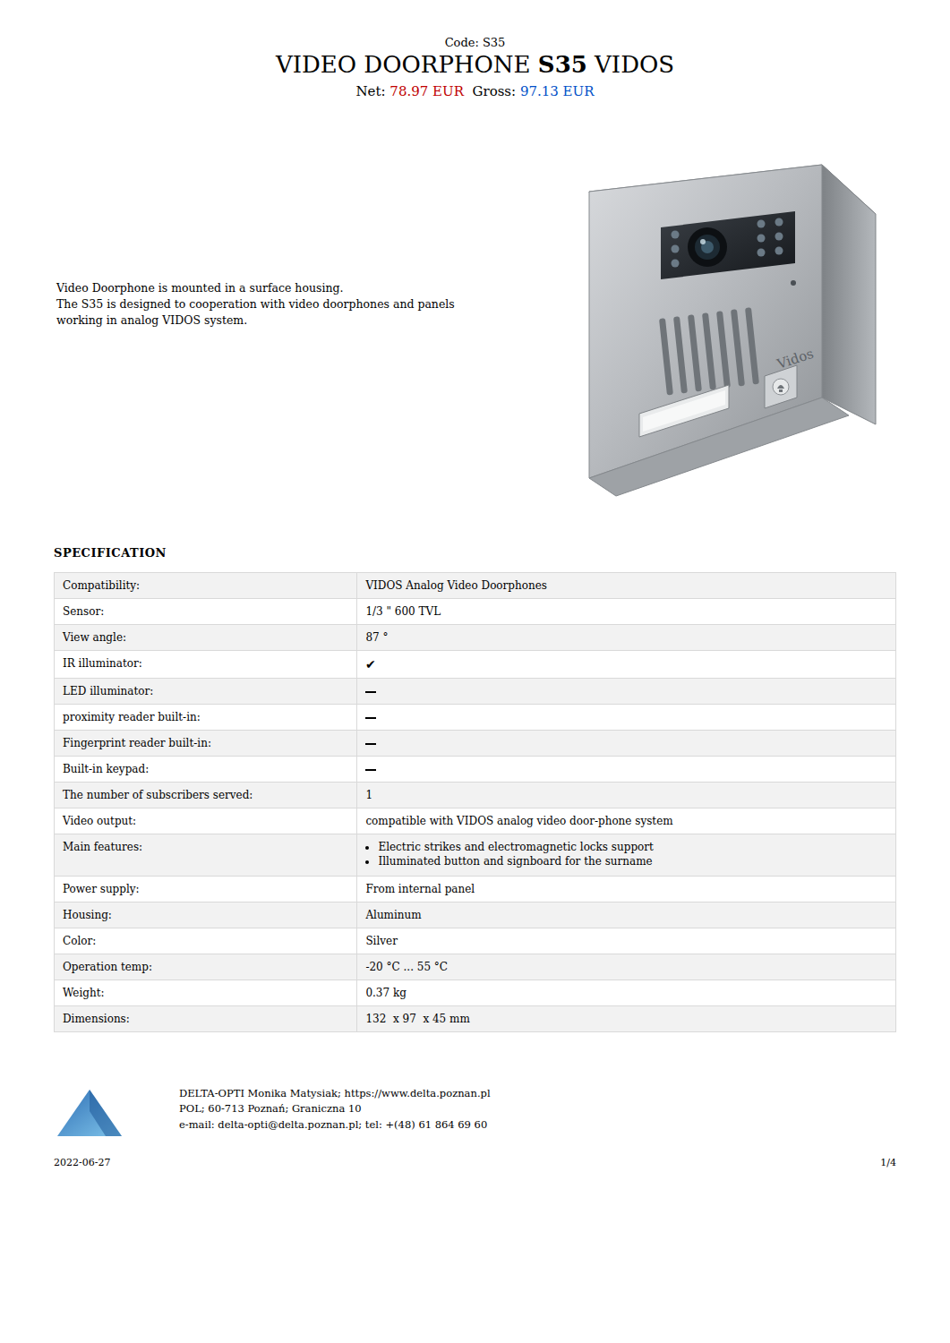Code: S35
VIDEO DOORPHONE S35 VIDOS
Net: 78.97 EUR Gross: 97.13 EUR
| Video Doorphone is mounted in a surface housing. The S35 is designed to cooperation with video doorphones and panels working in analog VIDOS system. | Vidos |
SPECIFICATION
| Compatibility: | VIDOS Analog Video Doorphones |
| Sensor: | 1/3 " 600 TVL |
| View angle: | 87 ° |
| IR illuminator: | ✔ |
| LED illuminator: | |
| proximity reader built-in: | |
| Fingerprint reader built-in: | |
| Built-in keypad: | |
| The number of subscribers served: | 1 |
| Video output: | compatible with VIDOS analog video door-phone system |
| Main features: | Electric strikes and electromagnetic locks support Illuminated button and signboard for the surname |
| Power supply: | From internal panel |
| Housing: | Aluminum |
| Color: | Silver |
| Operation temp: | -20 °C ... 55 °C |
| Weight: | 0.37 kg |
| Dimensions: | 132 x 97 x 45 mm |
DELTA-OPTI Monika Matysiak; https://www.delta.poznan.pl
POL; 60-713 Poznań; Graniczna 10
e-mail: delta-opti@delta.poznan.pl; tel: +(48) 61 864 69 60
2022-06-27 1/4